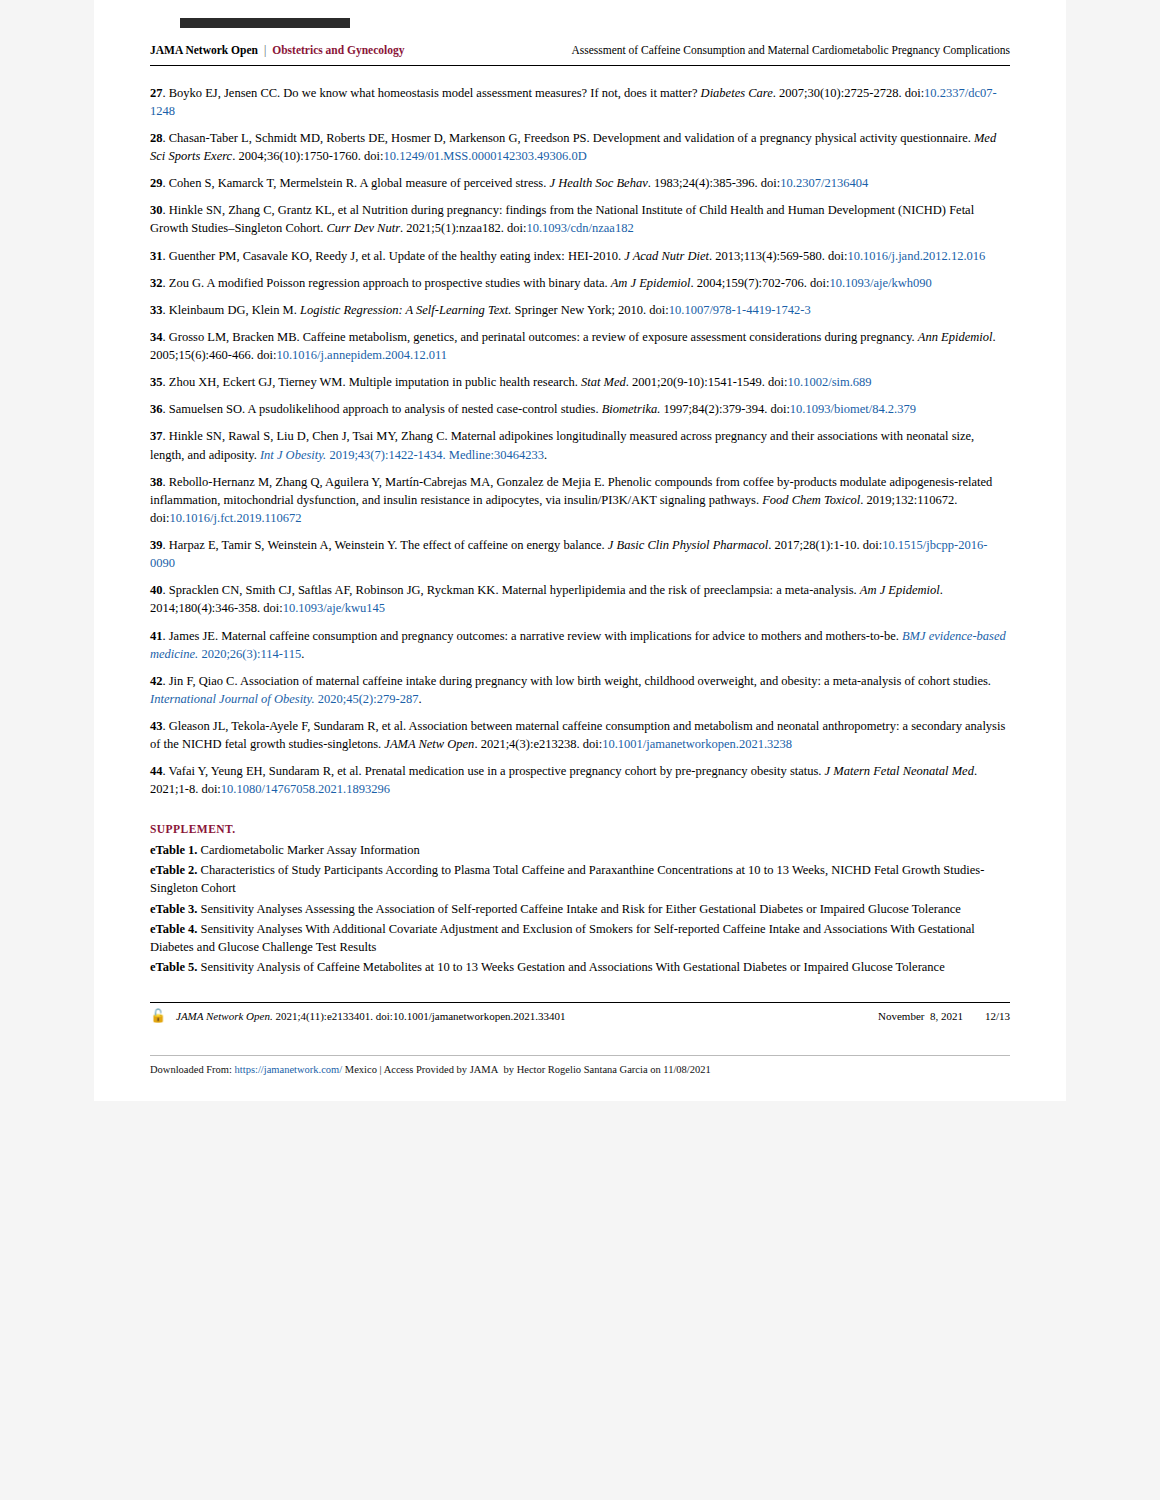JAMA Network Open | Obstetrics and Gynecology Assessment of Caffeine Consumption and Maternal Cardiometabolic Pregnancy Complications
27. Boyko EJ, Jensen CC. Do we know what homeostasis model assessment measures? If not, does it matter? Diabetes Care. 2007;30(10):2725-2728. doi:10.2337/dc07-1248
28. Chasan-Taber L, Schmidt MD, Roberts DE, Hosmer D, Markenson G, Freedson PS. Development and validation of a pregnancy physical activity questionnaire. Med Sci Sports Exerc. 2004;36(10):1750-1760. doi:10.1249/01.MSS.0000142303.49306.0D
29. Cohen S, Kamarck T, Mermelstein R. A global measure of perceived stress. J Health Soc Behav. 1983;24(4):385-396. doi:10.2307/2136404
30. Hinkle SN, Zhang C, Grantz KL, et al Nutrition during pregnancy: findings from the National Institute of Child Health and Human Development (NICHD) Fetal Growth Studies–Singleton Cohort. Curr Dev Nutr. 2021;5(1):nzaa182. doi:10.1093/cdn/nzaa182
31. Guenther PM, Casavale KO, Reedy J, et al. Update of the healthy eating index: HEI-2010. J Acad Nutr Diet. 2013;113(4):569-580. doi:10.1016/j.jand.2012.12.016
32. Zou G. A modified Poisson regression approach to prospective studies with binary data. Am J Epidemiol. 2004;159(7):702-706. doi:10.1093/aje/kwh090
33. Kleinbaum DG, Klein M. Logistic Regression: A Self-Learning Text. Springer New York; 2010. doi:10.1007/978-1-4419-1742-3
34. Grosso LM, Bracken MB. Caffeine metabolism, genetics, and perinatal outcomes: a review of exposure assessment considerations during pregnancy. Ann Epidemiol. 2005;15(6):460-466. doi:10.1016/j.annepidem.2004.12.011
35. Zhou XH, Eckert GJ, Tierney WM. Multiple imputation in public health research. Stat Med. 2001;20(9-10):1541-1549. doi:10.1002/sim.689
36. Samuelsen SO. A psudolikelihood approach to analysis of nested case-control studies. Biometrika. 1997;84(2):379-394. doi:10.1093/biomet/84.2.379
37. Hinkle SN, Rawal S, Liu D, Chen J, Tsai MY, Zhang C. Maternal adipokines longitudinally measured across pregnancy and their associations with neonatal size, length, and adiposity. Int J Obesity. 2019;43(7):1422-1434. Medline:30464233.
38. Rebollo-Hernanz M, Zhang Q, Aguilera Y, Martín-Cabrejas MA, Gonzalez de Mejia E. Phenolic compounds from coffee by-products modulate adipogenesis-related inflammation, mitochondrial dysfunction, and insulin resistance in adipocytes, via insulin/PI3K/AKT signaling pathways. Food Chem Toxicol. 2019;132:110672. doi:10.1016/j.fct.2019.110672
39. Harpaz E, Tamir S, Weinstein A, Weinstein Y. The effect of caffeine on energy balance. J Basic Clin Physiol Pharmacol. 2017;28(1):1-10. doi:10.1515/jbcpp-2016-0090
40. Spracklen CN, Smith CJ, Saftlas AF, Robinson JG, Ryckman KK. Maternal hyperlipidemia and the risk of preeclampsia: a meta-analysis. Am J Epidemiol. 2014;180(4):346-358. doi:10.1093/aje/kwu145
41. James JE. Maternal caffeine consumption and pregnancy outcomes: a narrative review with implications for advice to mothers and mothers-to-be. BMJ evidence-based medicine. 2020;26(3):114-115.
42. Jin F, Qiao C. Association of maternal caffeine intake during pregnancy with low birth weight, childhood overweight, and obesity: a meta-analysis of cohort studies. International Journal of Obesity. 2020;45(2):279-287.
43. Gleason JL, Tekola-Ayele F, Sundaram R, et al. Association between maternal caffeine consumption and metabolism and neonatal anthropometry: a secondary analysis of the NICHD fetal growth studies-singletons. JAMA Netw Open. 2021;4(3):e213238. doi:10.1001/jamanetworkopen.2021.3238
44. Vafai Y, Yeung EH, Sundaram R, et al. Prenatal medication use in a prospective pregnancy cohort by pre-pregnancy obesity status. J Matern Fetal Neonatal Med. 2021;1-8. doi:10.1080/14767058.2021.1893296
SUPPLEMENT.
eTable 1. Cardiometabolic Marker Assay Information
eTable 2. Characteristics of Study Participants According to Plasma Total Caffeine and Paraxanthine Concentrations at 10 to 13 Weeks, NICHD Fetal Growth Studies-Singleton Cohort
eTable 3. Sensitivity Analyses Assessing the Association of Self-reported Caffeine Intake and Risk for Either Gestational Diabetes or Impaired Glucose Tolerance
eTable 4. Sensitivity Analyses With Additional Covariate Adjustment and Exclusion of Smokers for Self-reported Caffeine Intake and Associations With Gestational Diabetes and Glucose Challenge Test Results
eTable 5. Sensitivity Analysis of Caffeine Metabolites at 10 to 13 Weeks Gestation and Associations With Gestational Diabetes or Impaired Glucose Tolerance
🔓 JAMA Network Open. 2021;4(11):e2133401. doi:10.1001/jamanetworkopen.2021.33401 November 8, 2021 12/13
Downloaded From: https://jamanetwork.com/ Mexico | Access Provided by JAMA by Hector Rogelio Santana Garcia on 11/08/2021